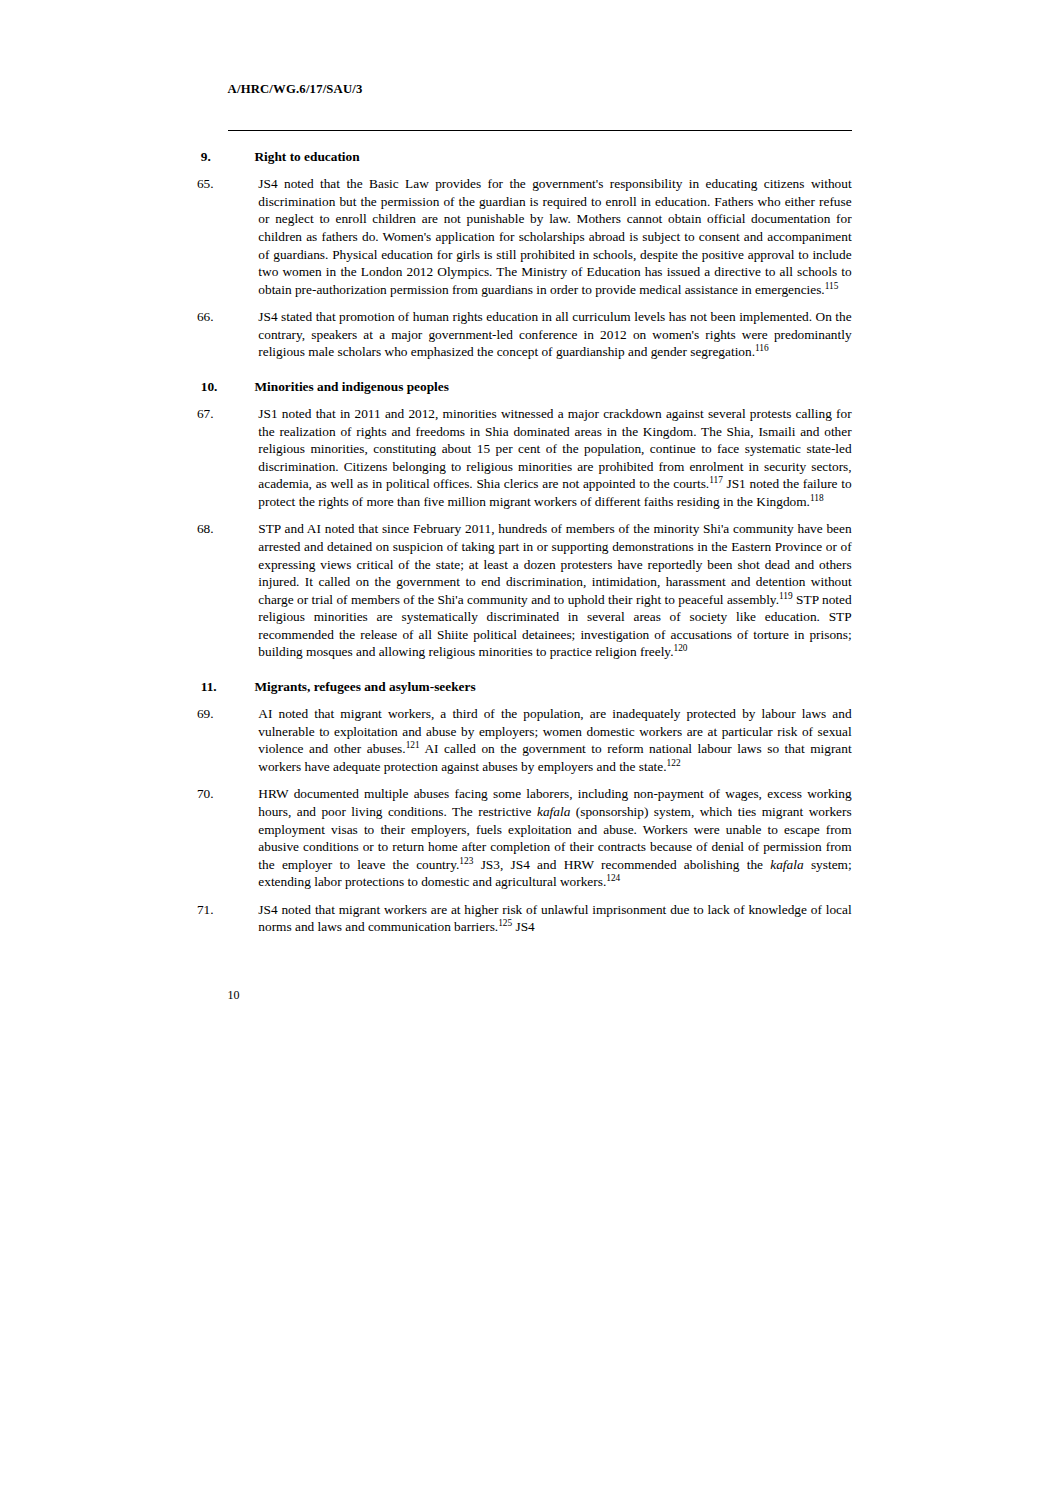A/HRC/WG.6/17/SAU/3
9. Right to education
65. JS4 noted that the Basic Law provides for the government's responsibility in educating citizens without discrimination but the permission of the guardian is required to enroll in education. Fathers who either refuse or neglect to enroll children are not punishable by law. Mothers cannot obtain official documentation for children as fathers do. Women's application for scholarships abroad is subject to consent and accompaniment of guardians. Physical education for girls is still prohibited in schools, despite the positive approval to include two women in the London 2012 Olympics. The Ministry of Education has issued a directive to all schools to obtain pre-authorization permission from guardians in order to provide medical assistance in emergencies.115
66. JS4 stated that promotion of human rights education in all curriculum levels has not been implemented. On the contrary, speakers at a major government-led conference in 2012 on women's rights were predominantly religious male scholars who emphasized the concept of guardianship and gender segregation.116
10. Minorities and indigenous peoples
67. JS1 noted that in 2011 and 2012, minorities witnessed a major crackdown against several protests calling for the realization of rights and freedoms in Shia dominated areas in the Kingdom. The Shia, Ismaili and other religious minorities, constituting about 15 per cent of the population, continue to face systematic state-led discrimination. Citizens belonging to religious minorities are prohibited from enrolment in security sectors, academia, as well as in political offices. Shia clerics are not appointed to the courts.117 JS1 noted the failure to protect the rights of more than five million migrant workers of different faiths residing in the Kingdom.118
68. STP and AI noted that since February 2011, hundreds of members of the minority Shi'a community have been arrested and detained on suspicion of taking part in or supporting demonstrations in the Eastern Province or of expressing views critical of the state; at least a dozen protesters have reportedly been shot dead and others injured. It called on the government to end discrimination, intimidation, harassment and detention without charge or trial of members of the Shi'a community and to uphold their right to peaceful assembly.119 STP noted religious minorities are systematically discriminated in several areas of society like education. STP recommended the release of all Shiite political detainees; investigation of accusations of torture in prisons; building mosques and allowing religious minorities to practice religion freely.120
11. Migrants, refugees and asylum-seekers
69. AI noted that migrant workers, a third of the population, are inadequately protected by labour laws and vulnerable to exploitation and abuse by employers; women domestic workers are at particular risk of sexual violence and other abuses.121 AI called on the government to reform national labour laws so that migrant workers have adequate protection against abuses by employers and the state.122
70. HRW documented multiple abuses facing some laborers, including non-payment of wages, excess working hours, and poor living conditions. The restrictive kafala (sponsorship) system, which ties migrant workers employment visas to their employers, fuels exploitation and abuse. Workers were unable to escape from abusive conditions or to return home after completion of their contracts because of denial of permission from the employer to leave the country.123 JS3, JS4 and HRW recommended abolishing the kafala system; extending labor protections to domestic and agricultural workers.124
71. JS4 noted that migrant workers are at higher risk of unlawful imprisonment due to lack of knowledge of local norms and laws and communication barriers.125 JS4
10